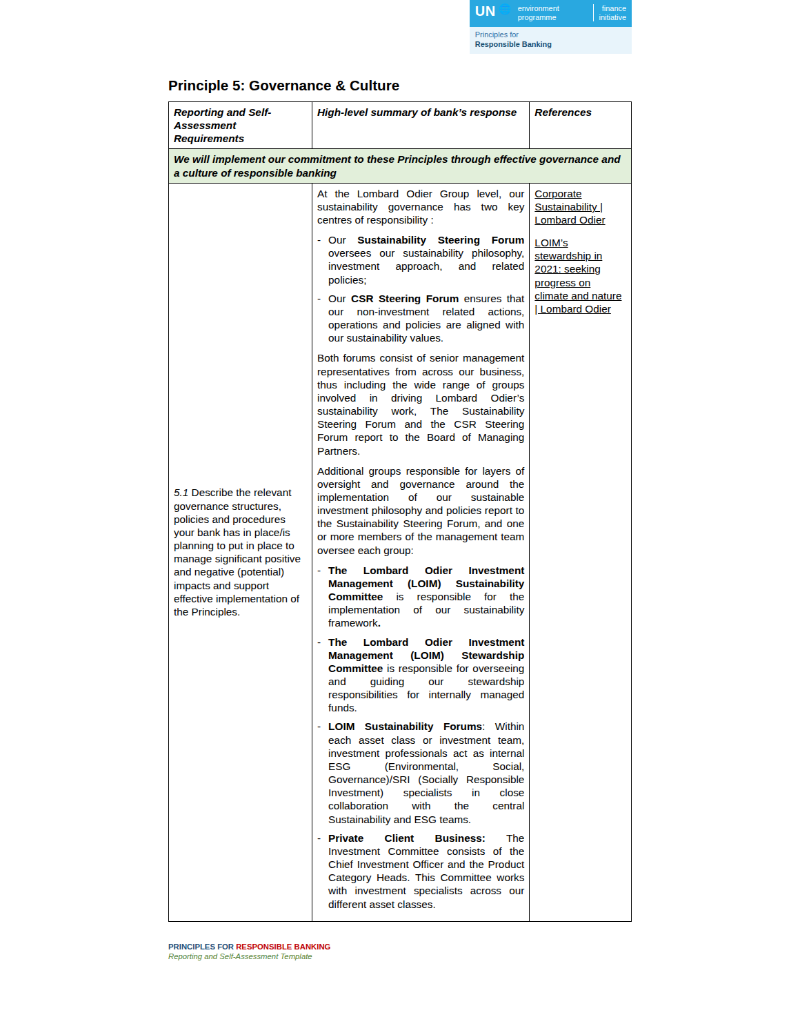UN
🌐
environment
programme
finance
initiative
Principles for
Responsible Banking
Principle 5: Governance & Culture
| Reporting and Self-Assessment Requirements | High-level summary of bank’s response | References |
| --- | --- | --- |
| We will implement our commitment to these Principles through effective governance and a culture of responsible banking |
| 5.1 Describe the relevant governance structures, policies and procedures your bank has in place/is planning to put in place to manage significant positive and negative (potential) impacts and support effective implementation of the Principles. | At the Lombard Odier Group level, our sustainability governance has two key centres of responsibility : Our Sustainability Steering Forum oversees our sustainability philosophy, investment approach, and related policies; Our CSR Steering Forum ensures that our non-investment related actions, operations and policies are aligned with our sustainability values. Both forums consist of senior management representatives from across our business, thus including the wide range of groups involved in driving Lombard Odier’s sustainability work, The Sustainability Steering Forum and the CSR Steering Forum report to the Board of Managing Partners. Additional groups responsible for layers of oversight and governance around the implementation of our sustainable investment philosophy and policies report to the Sustainability Steering Forum, and one or more members of the management team oversee each group: The Lombard Odier Investment Management (LOIM) Sustainability Committee is responsible for the implementation of our sustainability framework . The Lombard Odier Investment Management (LOIM) Stewardship Committee is responsible for overseeing and guiding our stewardship responsibilities for internally managed funds. LOIM Sustainability Forums : Within each asset class or investment team, investment professionals act as internal ESG (Environmental, Social, Governance)/SRI (Socially Responsible Investment) specialists in close collaboration with the central Sustainability and ESG teams. Private Client Business: The Investment Committee consists of the Chief Investment Officer and the Product Category Heads. This Committee works with investment specialists across our different asset classes. | Corporate Sustainability / Lombard Odier LOIM’s stewardship in 2021: seeking progress on climate and nature / Lombard Odier |
PRINCIPLES FOR RESPONSIBLE BANKING
Reporting and Self-Assessment Template